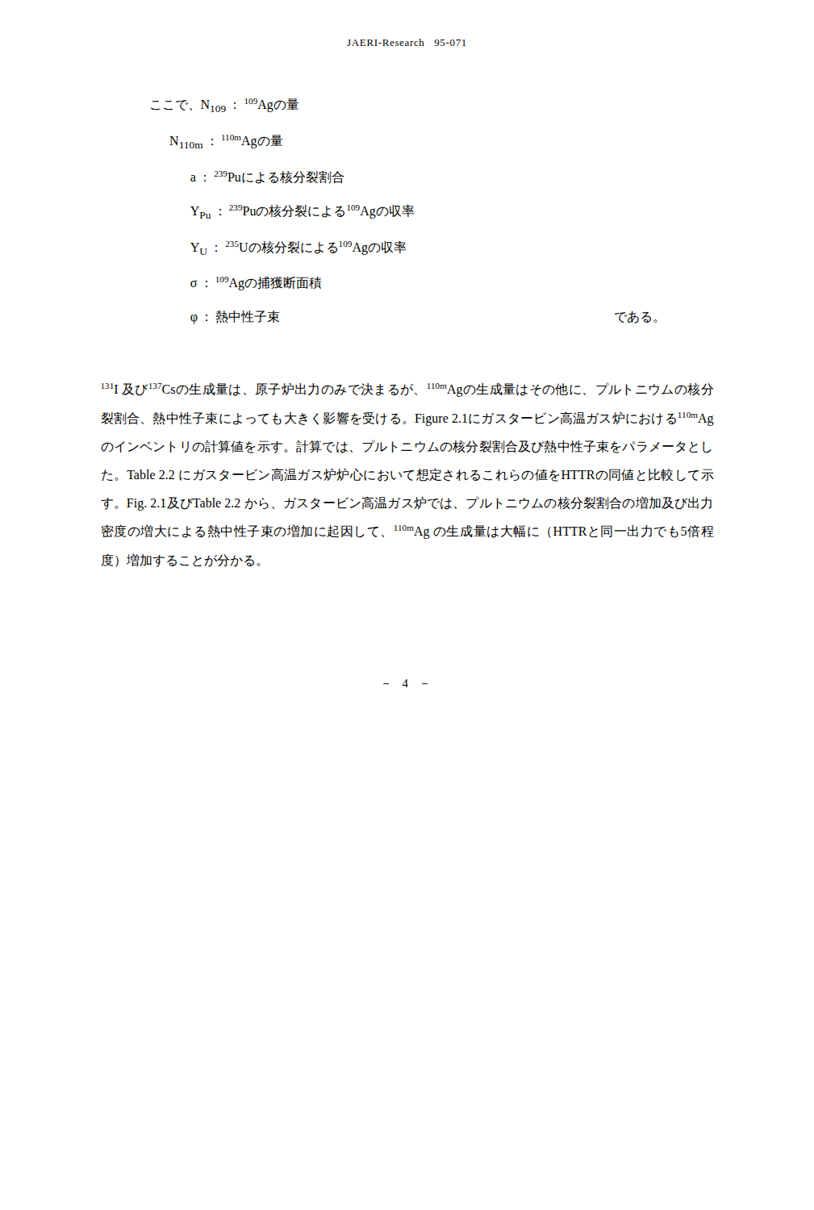JAERI-Research 95-071
ここで、N109：109Agの量
N110m：110mAgの量
a：239Puによる核分裂割合
YPu：239Puの核分裂による109Agの収率
YU：235Uの核分裂による109Agの収率
σ：109Agの捕獲断面積
φ：熱中性子束である。
131I 及び137Csの生成量は、原子炉出力のみで決まるが、110mAgの生成量はその他に、プルトニウムの核分裂割合、熱中性子束によっても大きく影響を受ける。Figure 2.1にガスタービン高温ガス炉における110mAgのインベントリの計算値を示す。計算では、プルトニウムの核分裂割合及び熱中性子束をパラメータとした。Table 2.2 にガスタービン高温ガス炉炉心において想定されるこれらの値をHTTRの同値と比較して示す。Fig. 2.1及びTable 2.2 から、ガスタービン高温ガス炉では、プルトニウムの核分裂割合の増加及び出力密度の増大による熱中性子束の増加に起因して、110mAg の生成量は大幅に（HTTRと同一出力でも5倍程度）増加することが分かる。
－ 4 －